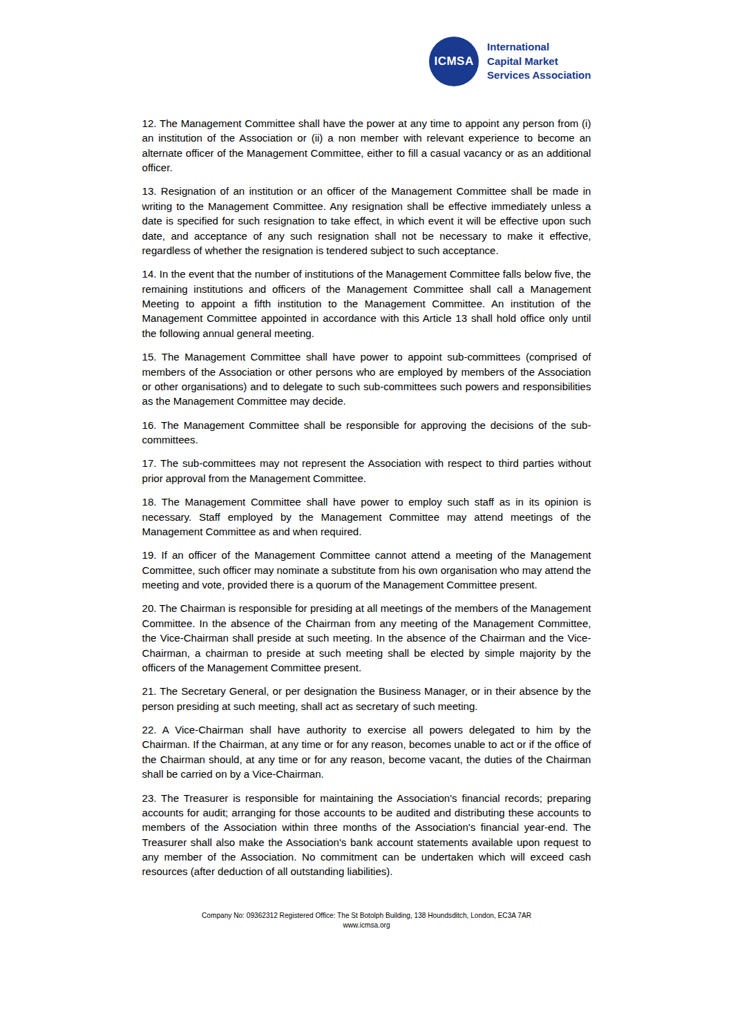ICMSA
International
Capital Market
Services Association
12. The Management Committee shall have the power at any time to appoint any person from (i) an institution of the Association or (ii) a non member with relevant experience to become an alternate officer of the Management Committee, either to fill a casual vacancy or as an additional officer.
13. Resignation of an institution or an officer of the Management Committee shall be made in writing to the Management Committee. Any resignation shall be effective immediately unless a date is specified for such resignation to take effect, in which event it will be effective upon such date, and acceptance of any such resignation shall not be necessary to make it effective, regardless of whether the resignation is tendered subject to such acceptance.
14. In the event that the number of institutions of the Management Committee falls below five, the remaining institutions and officers of the Management Committee shall call a Management Meeting to appoint a fifth institution to the Management Committee. An institution of the Management Committee appointed in accordance with this Article 13 shall hold office only until the following annual general meeting.
15. The Management Committee shall have power to appoint sub-committees (comprised of members of the Association or other persons who are employed by members of the Association or other organisations) and to delegate to such sub-committees such powers and responsibilities as the Management Committee may decide.
16. The Management Committee shall be responsible for approving the decisions of the sub-committees.
17. The sub-committees may not represent the Association with respect to third parties without prior approval from the Management Committee.
18. The Management Committee shall have power to employ such staff as in its opinion is necessary. Staff employed by the Management Committee may attend meetings of the Management Committee as and when required.
19. If an officer of the Management Committee cannot attend a meeting of the Management Committee, such officer may nominate a substitute from his own organisation who may attend the meeting and vote, provided there is a quorum of the Management Committee present.
20. The Chairman is responsible for presiding at all meetings of the members of the Management Committee. In the absence of the Chairman from any meeting of the Management Committee, the Vice-Chairman shall preside at such meeting. In the absence of the Chairman and the Vice-Chairman, a chairman to preside at such meeting shall be elected by simple majority by the officers of the Management Committee present.
21. The Secretary General, or per designation the Business Manager, or in their absence by the person presiding at such meeting, shall act as secretary of such meeting.
22. A Vice-Chairman shall have authority to exercise all powers delegated to him by the Chairman. If the Chairman, at any time or for any reason, becomes unable to act or if the office of the Chairman should, at any time or for any reason, become vacant, the duties of the Chairman shall be carried on by a Vice-Chairman.
23. The Treasurer is responsible for maintaining the Association's financial records; preparing accounts for audit; arranging for those accounts to be audited and distributing these accounts to members of the Association within three months of the Association's financial year-end. The Treasurer shall also make the Association's bank account statements available upon request to any member of the Association. No commitment can be undertaken which will exceed cash resources (after deduction of all outstanding liabilities).
Company No: 09362312 Registered Office: The St Botolph Building, 138 Houndsditch, London, EC3A 7AR
www.icmsa.org